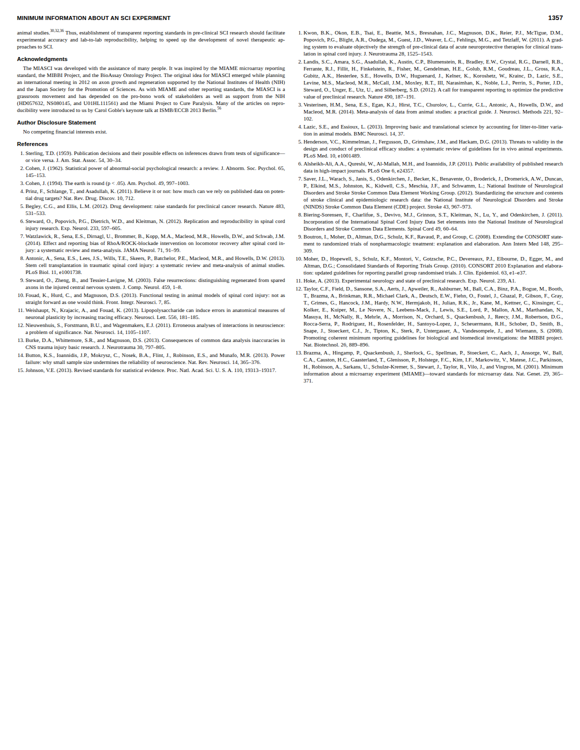Minimum Information About an SCI Experiment 1357
animal studies.30,32,36 Thus, establishment of transparent reporting standards in pre-clinical SCI research should facilitate experimental accuracy and lab-to-lab reproducibility, helping to speed up the development of novel therapeutic approaches to SCI.
Acknowledgments
The MIASCI was developed with the assistance of many people. It was inspired by the MIAME microarray reporting standard, the MIBBI Project, and the BioAssay Ontology Project. The original idea for MIASCI emerged while planning an international meeting in 2012 on axon growth and regeneration supported by the National Institutes of Health (NIH) and the Japan Society for the Promotion of Sciences. As with MIAME and other reporting standards, the MIASCI is a grassroots movement and has depended on the pro-bono work of stakeholders as well as support from the NIH (HD057632, NS080145, and U01HL111561) and the Miami Project to Cure Paralysis. Many of the articles on reproducibility were introduced to us by Carol Goble's keynote talk at ISMB/ECCB 2013 Berlin.56
Author Disclosure Statement
No competing financial interests exist.
References
Sterling, T.D. (1959). Publication decisions and their possible effects on inferences drawn from tests of significance—or vice versa. J. Am. Stat. Assoc. 54, 30–34.
Cohen, J. (1962). Statistical power of abnormal-social psychological research: a review. J. Abnorm. Soc. Psychol. 65, 145–153.
Cohen, J. (1994). The earth is round (p < .05). Am. Psychol. 49, 997–1003.
Prinz, F., Schlange, T., and Asadullah, K. (2011). Believe it or not: how much can we rely on published data on potential drug targets? Nat. Rev. Drug. Discov. 10, 712.
Begley, C.G., and Ellis, L.M. (2012). Drug development: raise standards for preclinical cancer research. Nature 483, 531–533.
Steward, O., Popovich, P.G., Dietrich, W.D., and Kleitman, N. (2012). Replication and reproducibility in spinal cord injury research. Exp. Neurol. 233, 597–605.
Watzlawick, R., Sena, E.S., Dirnagl, U., Brommer, B., Kopp, M.A., Macleod, M.R., Howells, D.W., and Schwab, J.M. (2014). Effect and reporting bias of RhoA/ROCK-blockade intervention on locomotor recovery after spinal cord injury: a systematic review and meta-analysis. JAMA Neurol. 71, 91–99.
Antonic, A., Sena, E.S., Lees, J.S., Wills, T.E., Skeers, P., Batchelor, P.E., Macleod, M.R., and Howells, D.W. (2013). Stem cell transplantation in traumatic spinal cord injury: a systematic review and meta-analysis of animal studies. PLoS Biol. 11, e1001738.
Steward, O., Zheng, B., and Tessier-Lavigne, M. (2003). False resurrections: distinguishing regenerated from spared axons in the injured central nervous system. J. Comp. Neurol. 459, 1–8.
Fouad, K., Hurd, C., and Magnuson, D.S. (2013). Functional testing in animal models of spinal cord injury: not as straight forward as one would think. Front. Integr. Neurosci. 7, 85.
Weishaupt, N., Krajacic, A., and Fouad, K. (2013). Lipopolysaccharide can induce errors in anatomical measures of neuronal plasticity by increasing tracing efficacy. Neurosci. Lett. 556, 181–185.
Nieuwenhuis, S., Forstmann, B.U., and Wagenmakers, E.J. (2011). Erroneous analyses of interactions in neuroscience: a problem of significance. Nat. Neurosci. 14, 1105–1107.
Burke, D.A., Whittemore, S.R., and Magnuson, D.S. (2013). Consequences of common data analysis inaccuracies in CNS trauma injury basic research. J. Neurotrauma 30, 797–805.
Button, K.S., Ioannidis, J.P., Mokrysz, C., Nosek, B.A., Flint, J., Robinson, E.S., and Munafo, M.R. (2013). Power failure: why small sample size undermines the reliability of neuroscience. Nat. Rev. Neurosci. 14, 365–376.
Johnson, V.E. (2013). Revised standards for statistical evidence. Proc. Natl. Acad. Sci. U. S. A. 110, 19313–19317.
Kwon, B.K., Okon, E.B., Tsai, E., Beattie, M.S., Bresnahan, J.C., Magnuson, D.K., Reier, P.J., McTigue, D.M., Popovich, P.G., Blight, A.R., Oudega, M., Guest, J.D., Weaver, L.C., Fehlings, M.G., and Tetzlaff, W. (2011). A grading system to evaluate objectively the strength of pre-clinical data of acute neuroprotective therapies for clinical translation in spinal cord injury. J. Neurotrauma 28, 1525–1543.
Landis, S.C., Amara, S.G., Asadullah, K., Austin, C.P., Blumenstein, R., Bradley, E.W., Crystal, R.G., Darnell, R.B., Ferrante, R.J., Fillit, H., Finkelstein, R., Fisher, M., Gendelman, H.E., Golub, R.M., Goudreau, J.L., Gross, R.A., Gubitz, A.K., Hesterlee, S.E., Howells, D.W., Huguenard, J., Kelner, K., Koroshetz, W., Krainc, D., Lazic, S.E., Levine, M.S., Macleod, M.R., McCall, J.M., Moxley, R.T., III, Narasimhan, K., Noble, L.J., Perrin, S., Porter, J.D., Steward, O., Unger, E., Utz, U., and Silberberg, S.D. (2012). A call for transparent reporting to optimize the predictive value of preclinical research. Nature 490, 187–191.
Vesterinen, H.M., Sena, E.S., Egan, K.J., Hirst, T.C., Churolov, L., Currie, G.L., Antonic, A., Howells, D.W., and Macleod, M.R. (2014). Meta-analysis of data from animal studies: a practical guide. J. Neurosci. Methods 221, 92–102.
Lazic, S.E., and Essioux, L. (2013). Improving basic and translational science by accounting for litter-to-litter variation in animal models. BMC Neurosci. 14, 37.
Henderson, V.C., Kimmelman, J., Fergusson, D., Grimshaw, J.M., and Hackam, D.G. (2013). Threats to validity in the design and conduct of preclinical efficacy studies: a systematic review of guidelines for in vivo animal experiments. PLoS Med. 10, e1001489.
Alsheikh-Ali, A.A., Qureshi, W., Al-Mallah, M.H., and Ioannidis, J.P. (2011). Public availability of published research data in high-impact journals. PLoS One 6, e24357.
Saver, J.L., Warach, S., Janis, S., Odenkirchen, J., Becker, K., Benavente, O., Broderick, J., Dromerick, A.W., Duncan, P., Elkind, M.S., Johnston, K., Kidwell, C.S., Meschia, J.F., and Schwamm, L.; National Institute of Neurological Disorders and Stroke Stroke Common Data Element Working Group. (2012). Standardizing the structure and contents of stroke clinical and epidemiologic research data: the National Institute of Neurological Disorders and Stroke (NINDS) Stroke Common Data Element (CDE) project. Stroke 43, 967–973.
Biering-Sorensen, F., Charlifue, S., Devivo, M.J., Grinnon, S.T., Kleitman, N., Lu, Y., and Odenkirchen, J. (2011). Incorporation of the International Spinal Cord Injury Data Set elements into the National Institute of Neurological Disorders and Stroke Common Data Elements. Spinal Cord 49, 60–64.
Boutron, I., Moher, D., Altman, D.G., Schulz, K.F., Ravaud, P., and Group, C. (2008). Extending the CONSORT statement to randomized trials of nonpharmacologic treatment: explanation and elaboration. Ann Intern Med 148, 295–309.
Moher, D., Hopewell, S., Schulz, K.F., Montori, V., Gotzsche, P.C., Devereaux, P.J., Elbourne, D., Egger, M., and Altman, D.G.; Consolidated Standards of Reporting Trials Group. (2010). CONSORT 2010 Explanation and elaboration: updated guidelines for reporting parallel group randomised trials. J. Clin. Epidemiol. 63, e1–e37.
Hoke, A. (2013). Experimental neurology and state of preclinical research. Exp. Neurol. 239, A1.
Taylor, C.F., Field, D., Sansone, S.A., Aerts, J., Apweiler, R., Ashburner, M., Ball, C.A., Binz, P.A., Bogue, M., Booth, T., Brazma, A., Brinkman, R.R., Michael Clark, A., Deutsch, E.W., Fiehn, O., Fostel, J., Ghazal, P., Gibson, F., Gray, T., Grimes, G., Hancock, J.M., Hardy, N.W., Hermjakob, H., Julian, R.K., Jr., Kane, M., Kettner, C., Kinsinger, C., Kolker, E., Kuiper, M., Le Novere, N., Leebens-Mack, J., Lewis, S.E., Lord, P., Mallon, A.M., Marthandan, N., Masuya, H., McNally, R., Mehrle, A., Morrison, N., Orchard, S., Quackenbush, J., Reecy, J.M., Robertson, D.G., Rocca-Serra, P., Rodriguez, H., Rosenfelder, H., Santoyo-Lopez, J., Scheuermann, R.H., Schober, D., Smith, B., Snape, J., Stoeckert, C.J., Jr., Tipton, K., Sterk, P., Untergasser, A., Vandesompele, J., and Wiemann, S. (2008). Promoting coherent minimum reporting guidelines for biological and biomedical investigations: the MIBBI project. Nat. Biotechnol. 26, 889–896.
Brazma, A., Hingamp, P., Quackenbush, J., Sherlock, G., Spellman, P., Stoeckert, C., Aach, J., Ansorge, W., Ball, C.A., Causton, H.C., Gaasterland, T., Glenisson, P., Holstege, F.C., Kim, I.F., Markowitz, V., Matese, J.C., Parkinson, H., Robinson, A., Sarkans, U., Schulze-Kremer, S., Stewart, J., Taylor, R., Vilo, J., and Vingron, M. (2001). Minimum information about a microarray experiment (MIAME)—toward standards for microarray data. Nat. Genet. 29, 365–371.